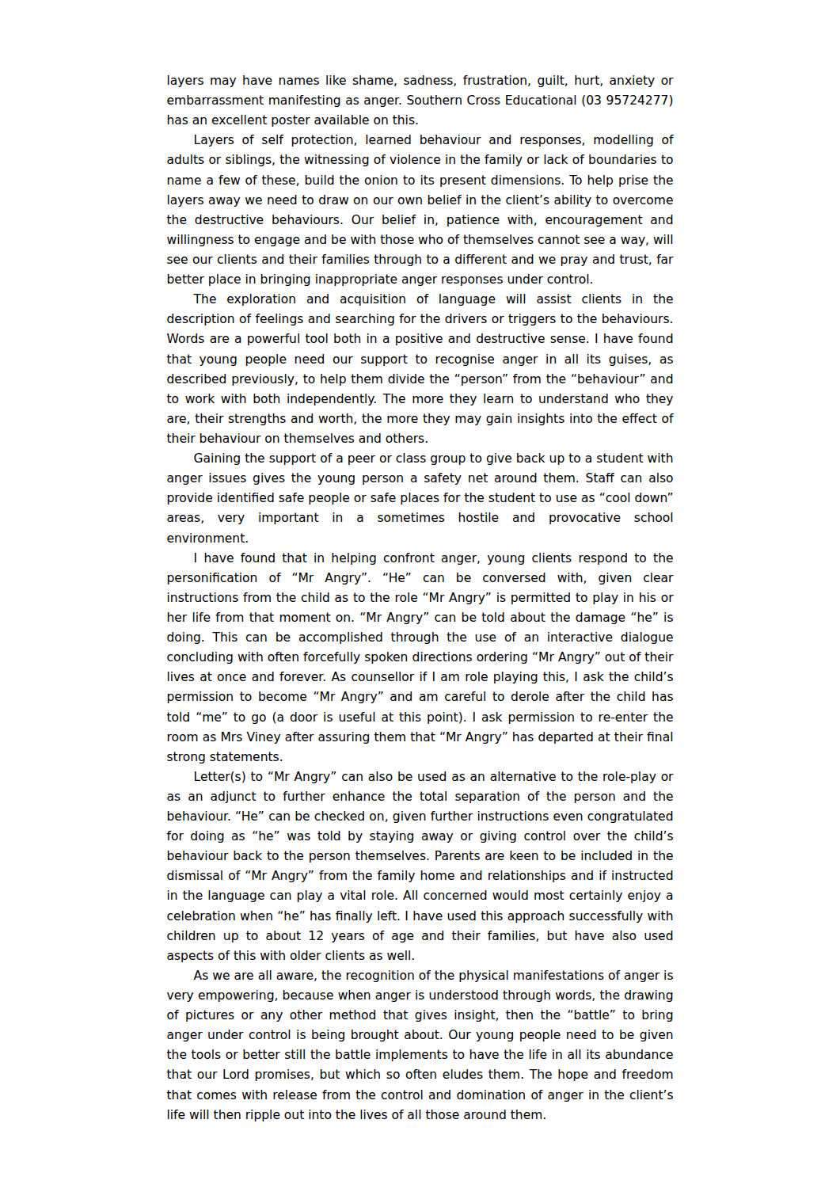layers may have names like shame, sadness, frustration, guilt, hurt, anxiety or embarrassment manifesting as anger. Southern Cross Educational (03 95724277) has an excellent poster available on this.
Layers of self protection, learned behaviour and responses, modelling of adults or siblings, the witnessing of violence in the family or lack of boundaries to name a few of these, build the onion to its present dimensions. To help prise the layers away we need to draw on our own belief in the client’s ability to overcome the destructive behaviours. Our belief in, patience with, encouragement and willingness to engage and be with those who of themselves cannot see a way, will see our clients and their families through to a different and we pray and trust, far better place in bringing inappropriate anger responses under control.
The exploration and acquisition of language will assist clients in the description of feelings and searching for the drivers or triggers to the behaviours. Words are a powerful tool both in a positive and destructive sense. I have found that young people need our support to recognise anger in all its guises, as described previously, to help them divide the “person” from the “behaviour” and to work with both independently. The more they learn to understand who they are, their strengths and worth, the more they may gain insights into the effect of their behaviour on themselves and others.
Gaining the support of a peer or class group to give back up to a student with anger issues gives the young person a safety net around them. Staff can also provide identified safe people or safe places for the student to use as “cool down” areas, very important in a sometimes hostile and provocative school environment.
I have found that in helping confront anger, young clients respond to the personification of “Mr Angry”. “He” can be conversed with, given clear instructions from the child as to the role “Mr Angry” is permitted to play in his or her life from that moment on. “Mr Angry” can be told about the damage “he” is doing. This can be accomplished through the use of an interactive dialogue concluding with often forcefully spoken directions ordering “Mr Angry” out of their lives at once and forever. As counsellor if I am role playing this, I ask the child’s permission to become “Mr Angry” and am careful to derole after the child has told “me” to go (a door is useful at this point). I ask permission to re-enter the room as Mrs Viney after assuring them that “Mr Angry” has departed at their final strong statements.
Letter(s) to “Mr Angry” can also be used as an alternative to the role-play or as an adjunct to further enhance the total separation of the person and the behaviour. “He” can be checked on, given further instructions even congratulated for doing as “he” was told by staying away or giving control over the child’s behaviour back to the person themselves. Parents are keen to be included in the dismissal of “Mr Angry” from the family home and relationships and if instructed in the language can play a vital role. All concerned would most certainly enjoy a celebration when “he” has finally left. I have used this approach successfully with children up to about 12 years of age and their families, but have also used aspects of this with older clients as well.
As we are all aware, the recognition of the physical manifestations of anger is very empowering, because when anger is understood through words, the drawing of pictures or any other method that gives insight, then the “battle” to bring anger under control is being brought about. Our young people need to be given the tools or better still the battle implements to have the life in all its abundance that our Lord promises, but which so often eludes them. The hope and freedom that comes with release from the control and domination of anger in the client’s life will then ripple out into the lives of all those around them.